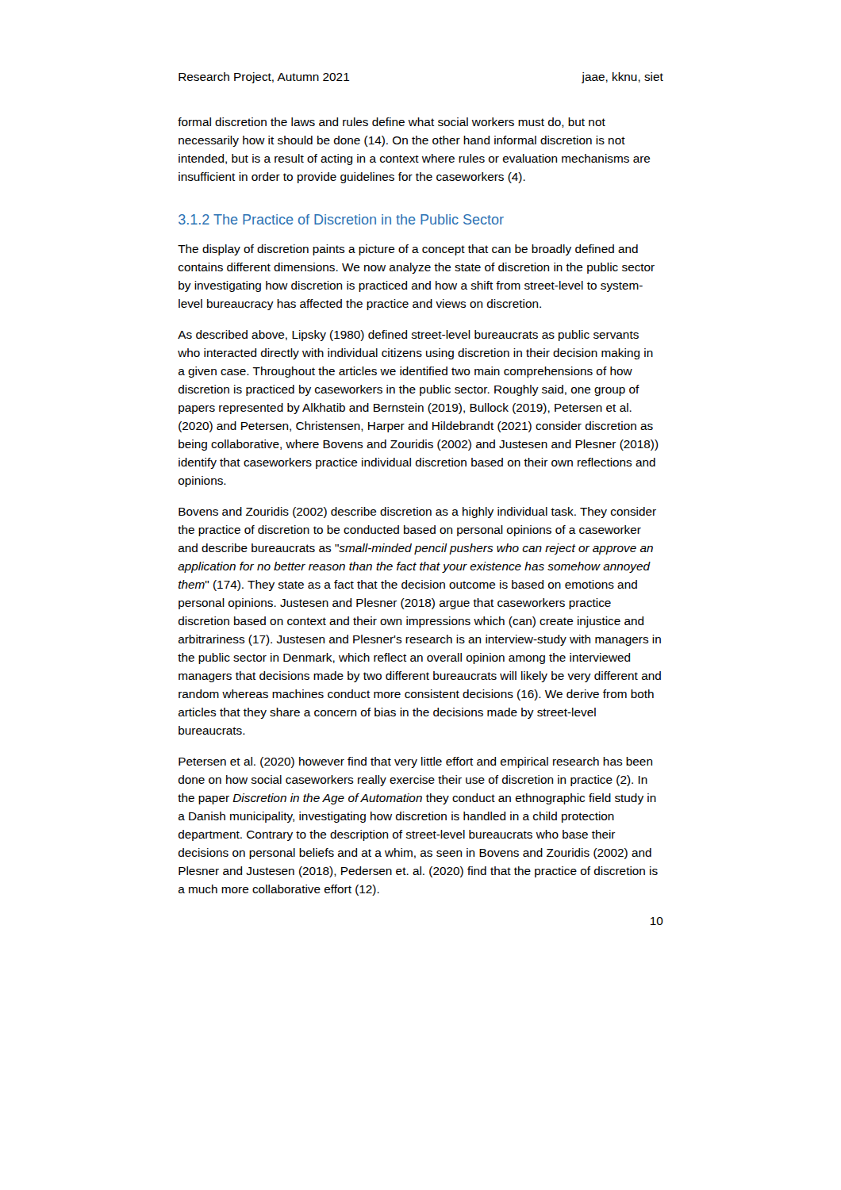Research Project, Autumn 2021 jaae, kknu, siet
formal discretion the laws and rules define what social workers must do, but not necessarily how it should be done (14). On the other hand informal discretion is not intended, but is a result of acting in a context where rules or evaluation mechanisms are insufficient in order to provide guidelines for the caseworkers (4).
3.1.2 The Practice of Discretion in the Public Sector
The display of discretion paints a picture of a concept that can be broadly defined and contains different dimensions. We now analyze the state of discretion in the public sector by investigating how discretion is practiced and how a shift from street-level to system-level bureaucracy has affected the practice and views on discretion.
As described above, Lipsky (1980) defined street-level bureaucrats as public servants who interacted directly with individual citizens using discretion in their decision making in a given case. Throughout the articles we identified two main comprehensions of how discretion is practiced by caseworkers in the public sector. Roughly said, one group of papers represented by Alkhatib and Bernstein (2019), Bullock (2019), Petersen et al. (2020) and Petersen, Christensen, Harper and Hildebrandt (2021) consider discretion as being collaborative, where Bovens and Zouridis (2002) and Justesen and Plesner (2018)) identify that caseworkers practice individual discretion based on their own reflections and opinions.
Bovens and Zouridis (2002) describe discretion as a highly individual task. They consider the practice of discretion to be conducted based on personal opinions of a caseworker and describe bureaucrats as "small-minded pencil pushers who can reject or approve an application for no better reason than the fact that your existence has somehow annoyed them" (174). They state as a fact that the decision outcome is based on emotions and personal opinions. Justesen and Plesner (2018) argue that caseworkers practice discretion based on context and their own impressions which (can) create injustice and arbitrariness (17). Justesen and Plesner's research is an interview-study with managers in the public sector in Denmark, which reflect an overall opinion among the interviewed managers that decisions made by two different bureaucrats will likely be very different and random whereas machines conduct more consistent decisions (16). We derive from both articles that they share a concern of bias in the decisions made by street-level bureaucrats.
Petersen et al. (2020) however find that very little effort and empirical research has been done on how social caseworkers really exercise their use of discretion in practice (2). In the paper Discretion in the Age of Automation they conduct an ethnographic field study in a Danish municipality, investigating how discretion is handled in a child protection department. Contrary to the description of street-level bureaucrats who base their decisions on personal beliefs and at a whim, as seen in Bovens and Zouridis (2002) and Plesner and Justesen (2018), Pedersen et. al. (2020) find that the practice of discretion is a much more collaborative effort (12).
10